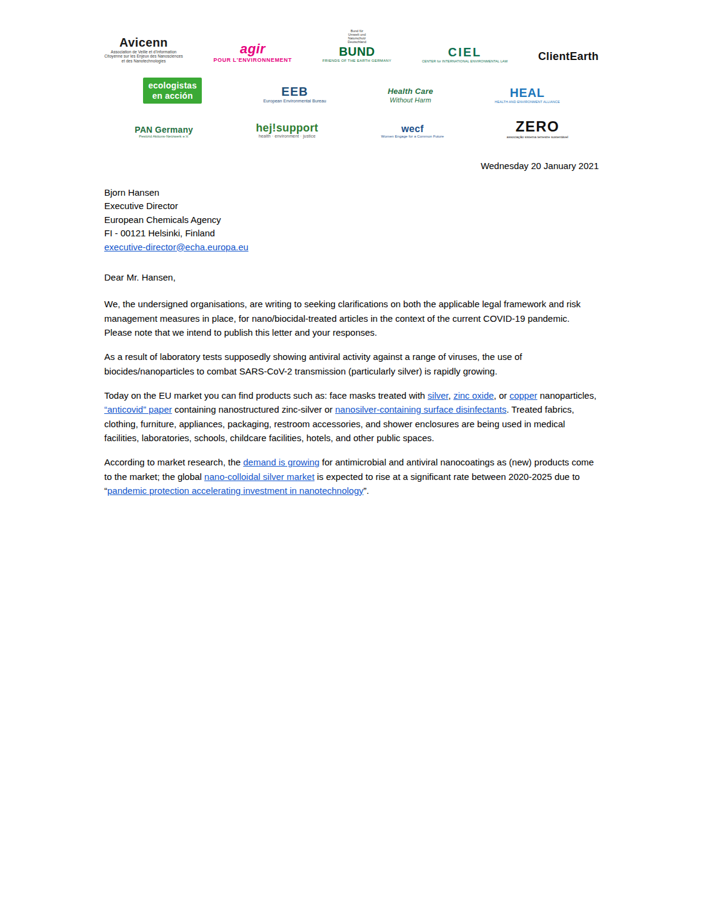Avicenn
Association de Veille et d'Information Citoyenne sur les Enjeux des Nanosciences et des Nanotechnologies
agir
POUR L'ENVIRONNEMENT
Bund für
Umwelt und
Naturschutz
Deutschland
BUND
FRIENDS OF THE EARTH GERMANY
CIEL
CENTER for INTERNATIONAL ENVIRONMENTAL LAW
ClientEarth
ecologistas
en acción
EEB
European Environmental Bureau
Health Care
Without Harm
HEAL
HEALTH AND ENVIRONMENT ALLIANCE
PAN Germany
Pestizid Aktions-Netzwerk e.V.
hej!support
health · environment · justice
wecf
Women Engage for a Common Future
ZERO
associação sistema terrestre sustentável
Wednesday 20 January 2021
Bjorn Hansen
Executive Director
European Chemicals Agency
FI - 00121 Helsinki, Finland
executive-director@echa.europa.eu
Dear Mr. Hansen,
We, the undersigned organisations, are writing to seeking clarifications on both the applicable legal framework and risk management measures in place, for nano/biocidal-treated articles in the context of the current COVID-19 pandemic. Please note that we intend to publish this letter and your responses.
As a result of laboratory tests supposedly showing antiviral activity against a range of viruses, the use of biocides/nanoparticles to combat SARS-CoV-2 transmission (particularly silver) is rapidly growing.
Today on the EU market you can find products such as: face masks treated with silver, zinc oxide, or copper nanoparticles, “anticovid” paper containing nanostructured zinc-silver or nanosilver-containing surface disinfectants. Treated fabrics, clothing, furniture, appliances, packaging, restroom accessories, and shower enclosures are being used in medical facilities, laboratories, schools, childcare facilities, hotels, and other public spaces.
According to market research, the demand is growing for antimicrobial and antiviral nanocoatings as (new) products come to the market; the global nano-colloidal silver market is expected to rise at a significant rate between 2020-2025 due to “pandemic protection accelerating investment in nanotechnology”.